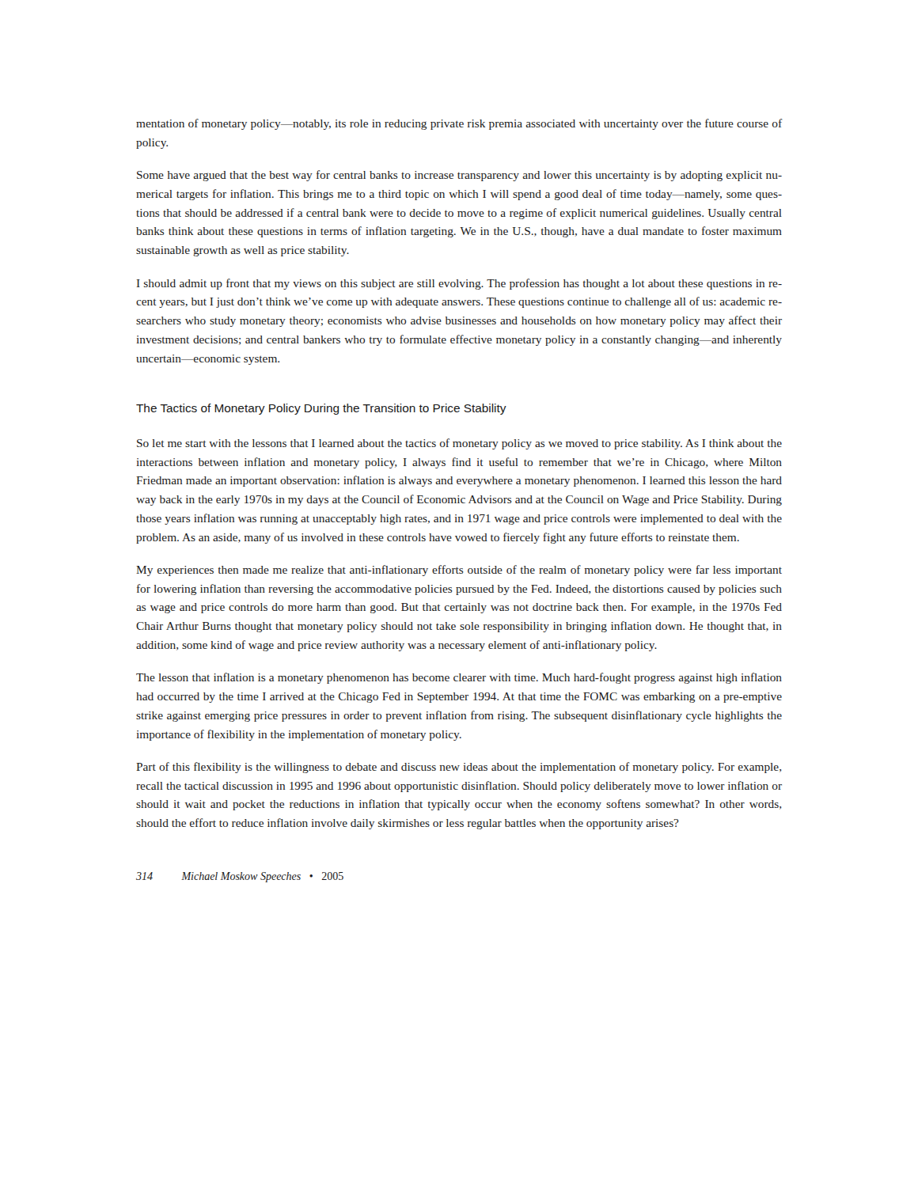mentation of monetary policy—notably, its role in reducing private risk premia associated with uncertainty over the future course of policy.
Some have argued that the best way for central banks to increase transparency and lower this uncertainty is by adopting explicit numerical targets for inflation. This brings me to a third topic on which I will spend a good deal of time today—namely, some questions that should be addressed if a central bank were to decide to move to a regime of explicit numerical guidelines. Usually central banks think about these questions in terms of inflation targeting. We in the U.S., though, have a dual mandate to foster maximum sustainable growth as well as price stability.
I should admit up front that my views on this subject are still evolving. The profession has thought a lot about these questions in recent years, but I just don’t think we’ve come up with adequate answers. These questions continue to challenge all of us: academic researchers who study monetary theory; economists who advise businesses and households on how monetary policy may affect their investment decisions; and central bankers who try to formulate effective monetary policy in a constantly changing—and inherently uncertain—economic system.
The Tactics of Monetary Policy During the Transition to Price Stability
So let me start with the lessons that I learned about the tactics of monetary policy as we moved to price stability. As I think about the interactions between inflation and monetary policy, I always find it useful to remember that we’re in Chicago, where Milton Friedman made an important observation: inflation is always and everywhere a monetary phenomenon. I learned this lesson the hard way back in the early 1970s in my days at the Council of Economic Advisors and at the Council on Wage and Price Stability. During those years inflation was running at unacceptably high rates, and in 1971 wage and price controls were implemented to deal with the problem. As an aside, many of us involved in these controls have vowed to fiercely fight any future efforts to reinstate them.
My experiences then made me realize that anti-inflationary efforts outside of the realm of monetary policy were far less important for lowering inflation than reversing the accommodative policies pursued by the Fed. Indeed, the distortions caused by policies such as wage and price controls do more harm than good. But that certainly was not doctrine back then. For example, in the 1970s Fed Chair Arthur Burns thought that monetary policy should not take sole responsibility in bringing inflation down. He thought that, in addition, some kind of wage and price review authority was a necessary element of anti-inflationary policy.
The lesson that inflation is a monetary phenomenon has become clearer with time. Much hard-fought progress against high inflation had occurred by the time I arrived at the Chicago Fed in September 1994. At that time the FOMC was embarking on a pre-emptive strike against emerging price pressures in order to prevent inflation from rising. The subsequent disinflationary cycle highlights the importance of flexibility in the implementation of monetary policy.
Part of this flexibility is the willingness to debate and discuss new ideas about the implementation of monetary policy. For example, recall the tactical discussion in 1995 and 1996 about opportunistic disinflation. Should policy deliberately move to lower inflation or should it wait and pocket the reductions in inflation that typically occur when the economy softens somewhat? In other words, should the effort to reduce inflation involve daily skirmishes or less regular battles when the opportunity arises?
314 Michael Moskow Speeches•2005